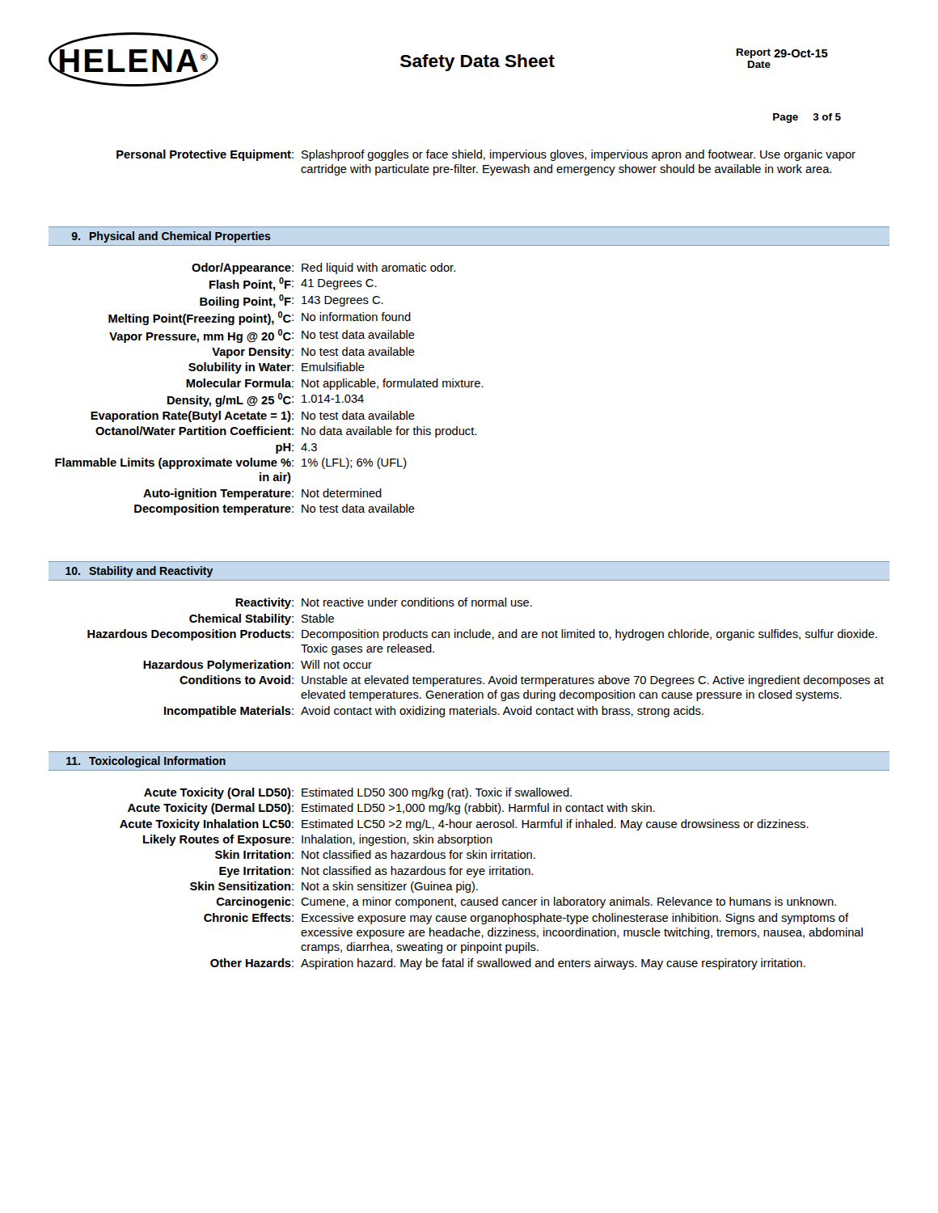HELENA®
Safety Data Sheet
| Report Date | 29-Oct-15 |
Page3 of 5
| Personal Protective Equipment | : | Splashproof goggles or face shield, impervious gloves, impervious apron and footwear. Use organic vapor cartridge with particulate pre-filter. Eyewash and emergency shower should be available in work area. |
9. Physical and Chemical Properties
| Odor/Appearance | : | Red liquid with aromatic odor. |
| Flash Point, 0 F | : | 41 Degrees C. |
| Boiling Point, 0 F | : | 143 Degrees C. |
| Melting Point(Freezing point), 0 C | : | No information found |
| Vapor Pressure, mm Hg @ 20 0 C | : | No test data available |
| Vapor Density | : | No test data available |
| Solubility in Water | : | Emulsifiable |
| Molecular Formula | : | Not applicable, formulated mixture. |
| Density, g/mL @ 25 0 C | : | 1.014-1.034 |
| Evaporation Rate(Butyl Acetate = 1) | : | No test data available |
| Octanol/Water Partition Coefficient | : | No data available for this product. |
| pH | : | 4.3 |
| Flammable Limits (approximate volume % in air) | : | 1% (LFL); 6% (UFL) |
| Auto-ignition Temperature | : | Not determined |
| Decomposition temperature | : | No test data available |
10. Stability and Reactivity
| Reactivity | : | Not reactive under conditions of normal use. |
| Chemical Stability | : | Stable |
| Hazardous Decomposition Products | : | Decomposition products can include, and are not limited to, hydrogen chloride, organic sulfides, sulfur dioxide. Toxic gases are released. |
| Hazardous Polymerization | : | Will not occur |
| Conditions to Avoid | : | Unstable at elevated temperatures. Avoid termperatures above 70 Degrees C. Active ingredient decomposes at elevated temperatures. Generation of gas during decomposition can cause pressure in closed systems. |
| Incompatible Materials | : | Avoid contact with oxidizing materials. Avoid contact with brass, strong acids. |
11. Toxicological Information
| Acute Toxicity (Oral LD50) | : | Estimated LD50 300 mg/kg (rat). Toxic if swallowed. |
| Acute Toxicity (Dermal LD50) | : | Estimated LD50 >1,000 mg/kg (rabbit). Harmful in contact with skin. |
| Acute Toxicity Inhalation LC50 | : | Estimated LC50 >2 mg/L, 4-hour aerosol. Harmful if inhaled. May cause drowsiness or dizziness. |
| Likely Routes of Exposure | : | Inhalation, ingestion, skin absorption |
| Skin Irritation | : | Not classified as hazardous for skin irritation. |
| Eye Irritation | : | Not classified as hazardous for eye irritation. |
| Skin Sensitization | : | Not a skin sensitizer (Guinea pig). |
| Carcinogenic | : | Cumene, a minor component, caused cancer in laboratory animals. Relevance to humans is unknown. |
| Chronic Effects | : | Excessive exposure may cause organophosphate-type cholinesterase inhibition. Signs and symptoms of excessive exposure are headache, dizziness, incoordination, muscle twitching, tremors, nausea, abdominal cramps, diarrhea, sweating or pinpoint pupils. |
| Other Hazards | : | Aspiration hazard. May be fatal if swallowed and enters airways. May cause respiratory irritation. |